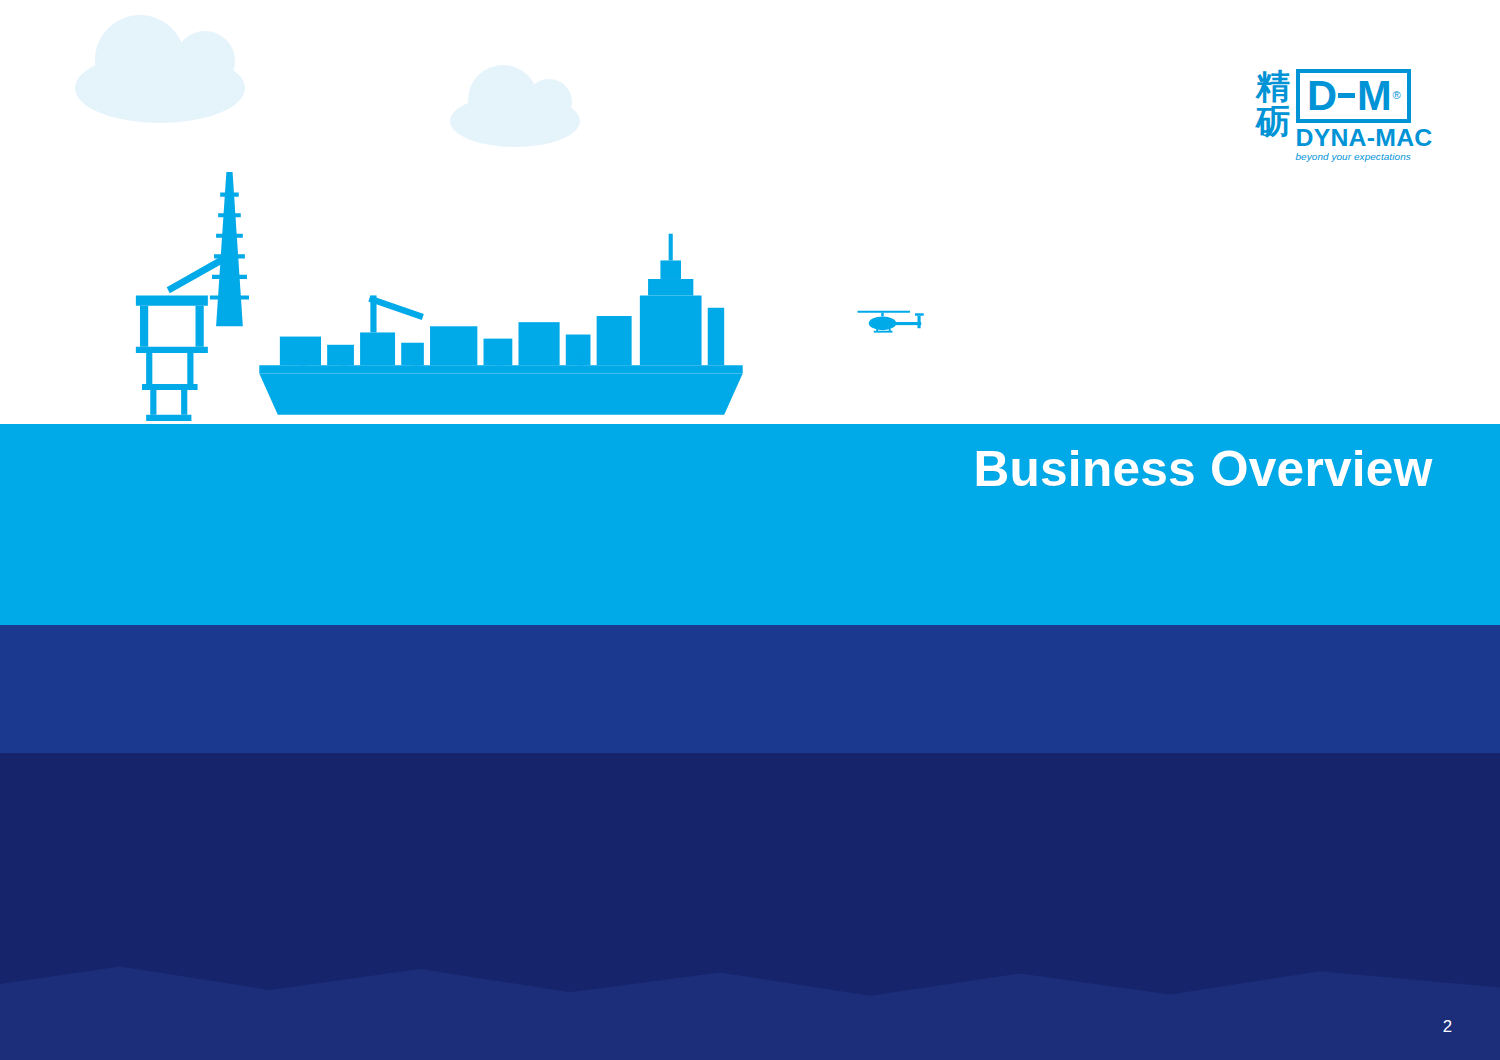精砺
D M®
DYNA-MAC
beyond your expectations
Business Overview
2